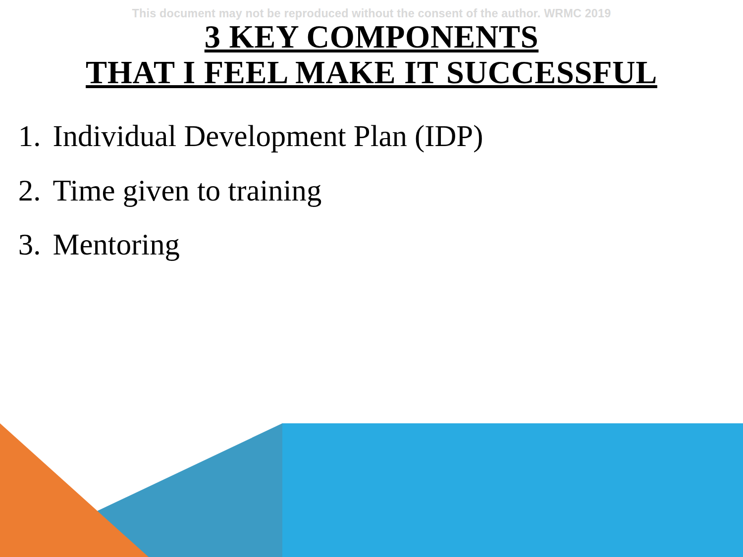This document may not be reproduced without the consent of the author. WRMC 2019
3 KEY COMPONENTS THAT I FEEL MAKE IT SUCCESSFUL
Individual Development Plan (IDP)
Time given to training
Mentoring